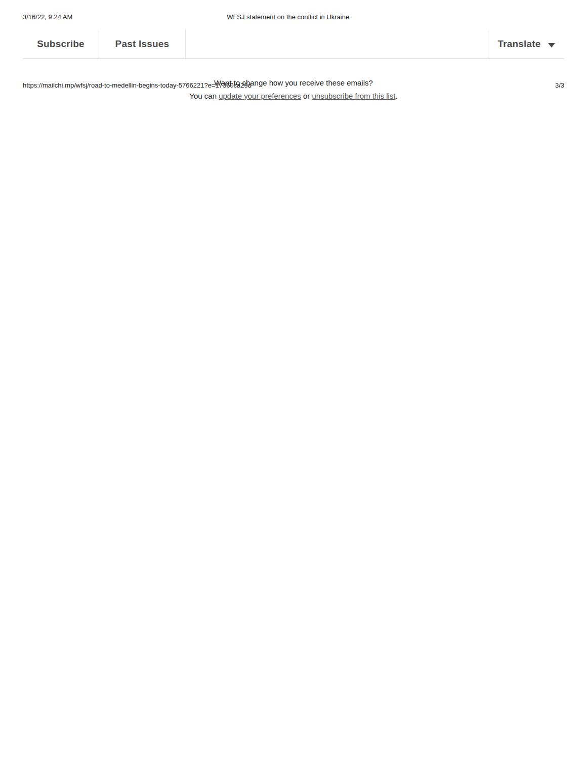3/16/22, 9:24 AM WFSJ statement on the conflict in Ukraine
Subscribe
Past Issues
Translate
Want to change how you receive these emails?
You can update your preferences or unsubscribe from this list.
https://mailchi.mp/wfsj/road-to-medellin-begins-today-5766221?e=17360ca29d 3/3